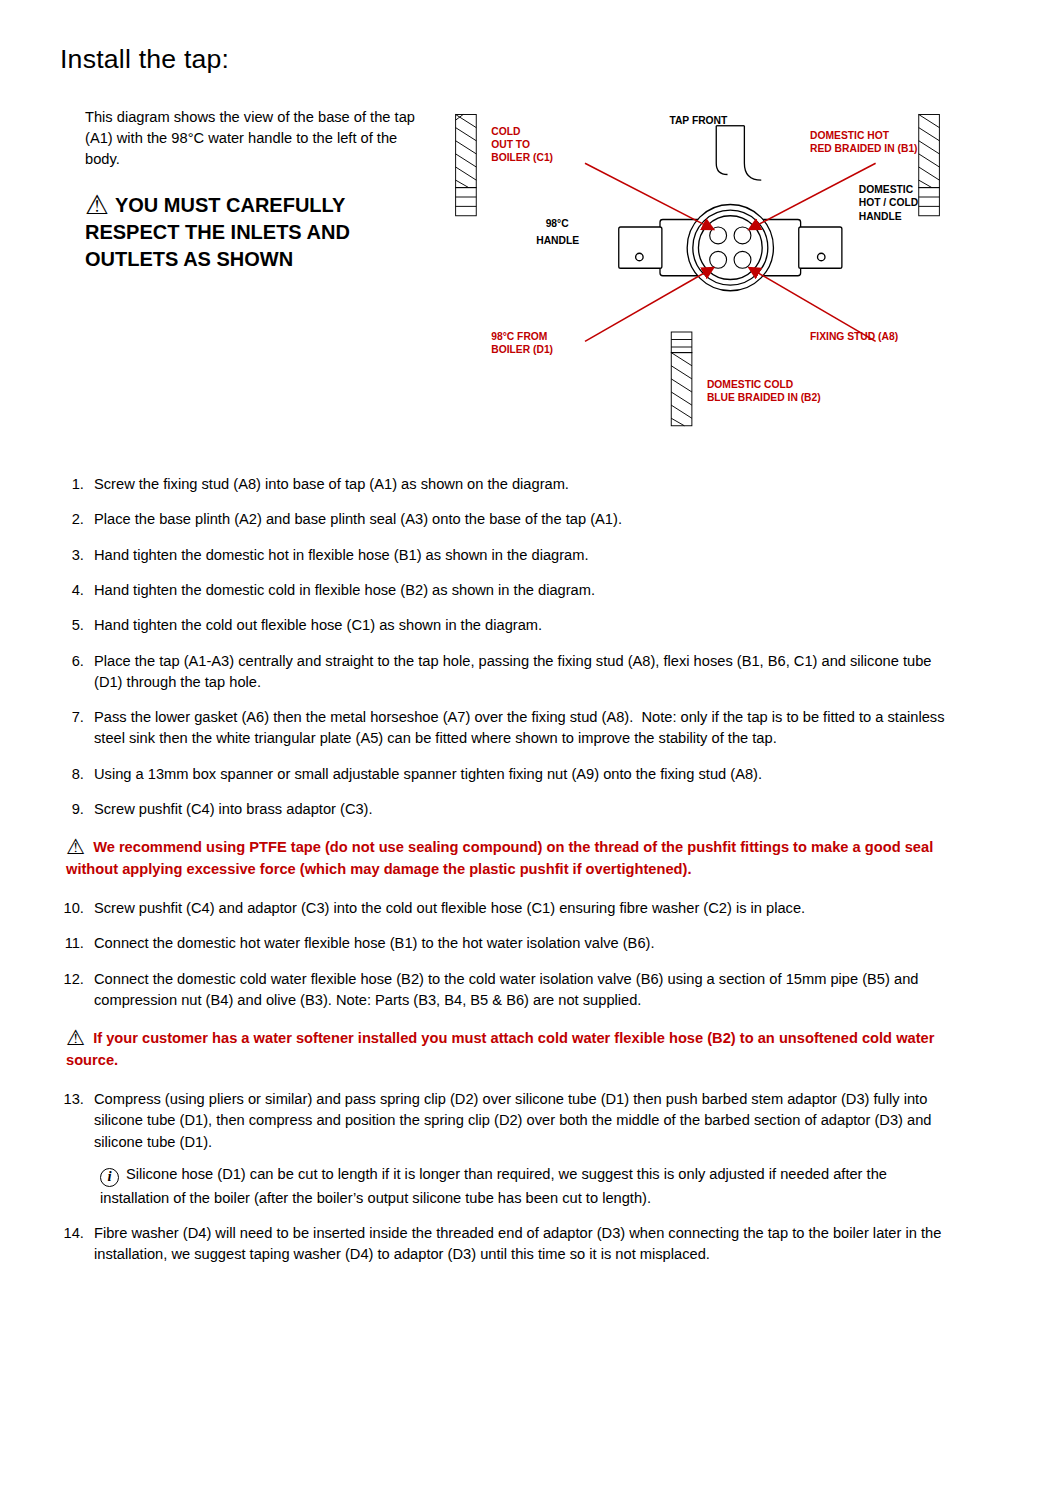Install the tap:
This diagram shows the view of the base of the tap (A1) with the 98°C water handle to the left of the body.
⚠YOU MUST CAREFULLY RESPECT THE INLETS AND OUTLETS AS SHOWN
COLD OUT TO BOILER (C1) TAP FRONT DOMESTIC HOT RED BRAIDED IN (B1) DOMESTIC HOT / COLD HANDLE 98°C HANDLE 98°C FROM BOILER (D1) FIXING STUD (A8) DOMESTIC COLD BLUE BRAIDED IN (B2)
Screw the fixing stud (A8) into base of tap (A1) as shown on the diagram.
Place the base plinth (A2) and base plinth seal (A3) onto the base of the tap (A1).
Hand tighten the domestic hot in flexible hose (B1) as shown in the diagram.
Hand tighten the domestic cold in flexible hose (B2) as shown in the diagram.
Hand tighten the cold out flexible hose (C1) as shown in the diagram.
Place the tap (A1-A3) centrally and straight to the tap hole, passing the fixing stud (A8), flexi hoses (B1, B6, C1) and silicone tube (D1) through the tap hole.
Pass the lower gasket (A6) then the metal horseshoe (A7) over the fixing stud (A8). Note: only if the tap is to be fitted to a stainless steel sink then the white triangular plate (A5) can be fitted where shown to improve the stability of the tap.
Using a 13mm box spanner or small adjustable spanner tighten fixing nut (A9) onto the fixing stud (A8).
Screw pushfit (C4) into brass adaptor (C3).
⚠We recommend using PTFE tape (do not use sealing compound) on the thread of the pushfit fittings to make a good seal without applying excessive force (which may damage the plastic pushfit if overtightened).
Screw pushfit (C4) and adaptor (C3) into the cold out flexible hose (C1) ensuring fibre washer (C2) is in place.
Connect the domestic hot water flexible hose (B1) to the hot water isolation valve (B6).
Connect the domestic cold water flexible hose (B2) to the cold water isolation valve (B6) using a section of 15mm pipe (B5) and compression nut (B4) and olive (B3). Note: Parts (B3, B4, B5 & B6) are not supplied.
⚠If your customer has a water softener installed you must attach cold water flexible hose (B2) to an unsoftened cold water source.
Compress (using pliers or similar) and pass spring clip (D2) over silicone tube (D1) then push barbed stem adaptor (D3) fully into silicone tube (D1), then compress and position the spring clip (D2) over both the middle of the barbed section of adaptor (D3) and silicone tube (D1).
i Silicone hose (D1) can be cut to length if it is longer than required, we suggest this is only adjusted if needed after the installation of the boiler (after the boiler’s output silicone tube has been cut to length).
Fibre washer (D4) will need to be inserted inside the threaded end of adaptor (D3) when connecting the tap to the boiler later in the installation, we suggest taping washer (D4) to adaptor (D3) until this time so it is not misplaced.